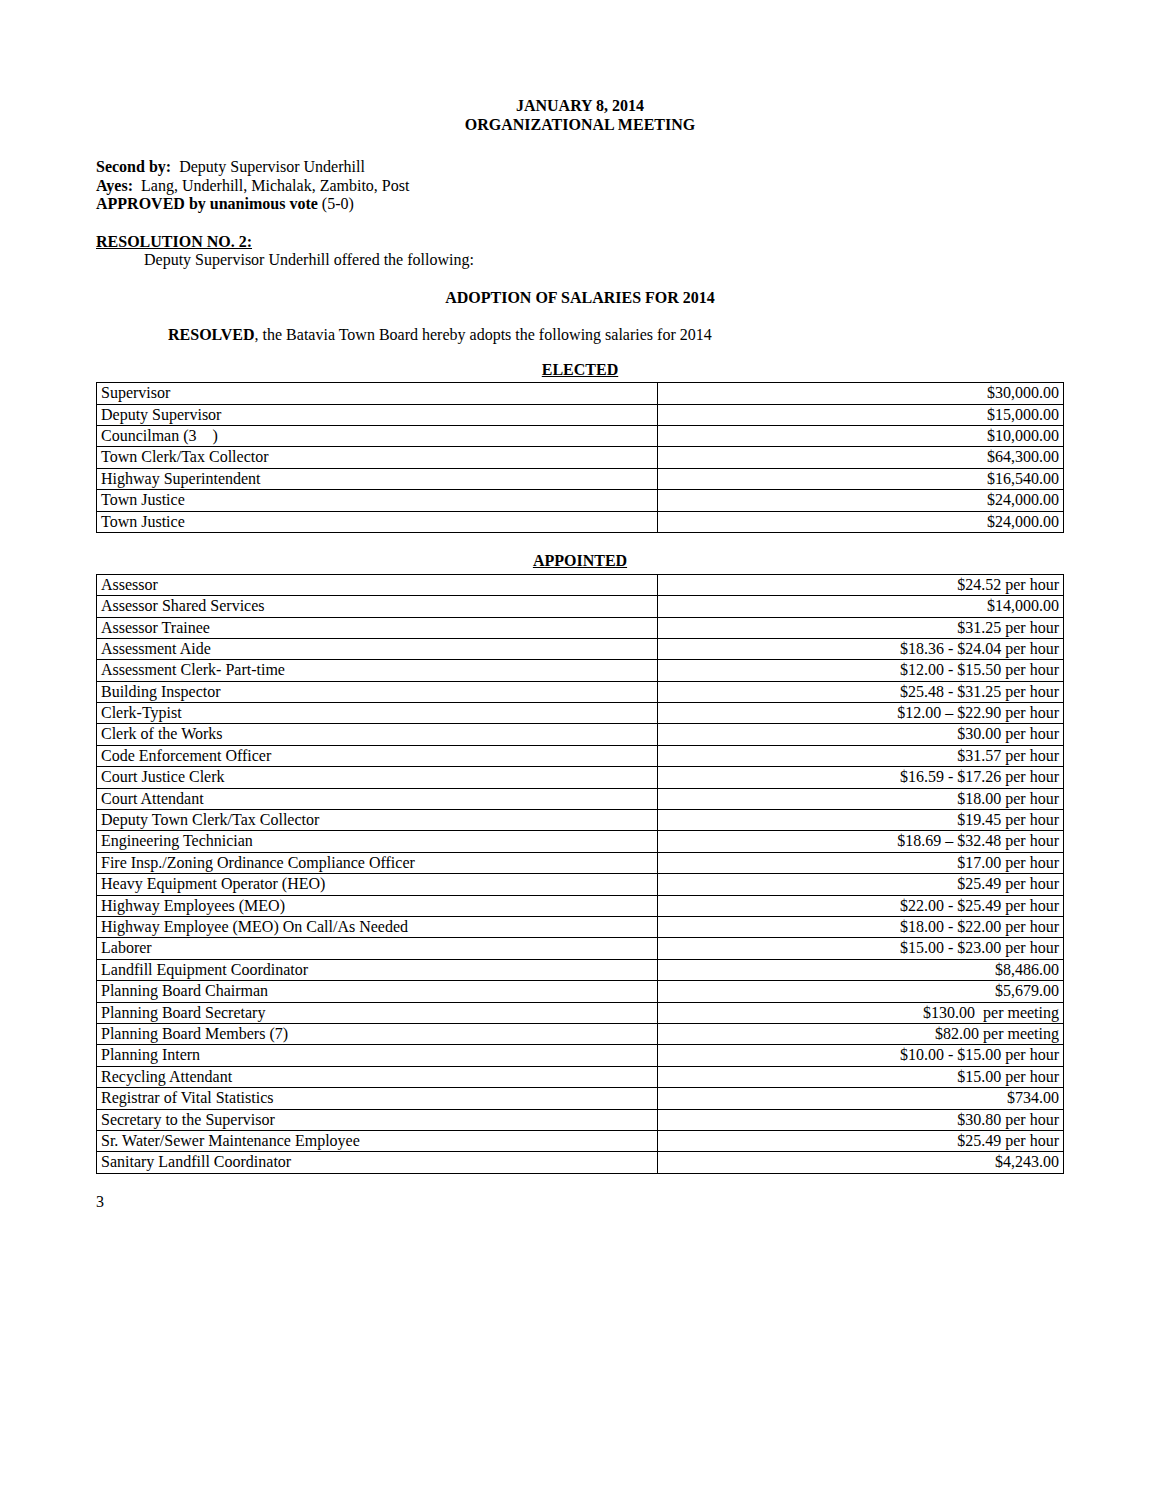JANUARY 8, 2014
ORGANIZATIONAL MEETING
Second by: Deputy Supervisor Underhill
Ayes: Lang, Underhill, Michalak, Zambito, Post
APPROVED by unanimous vote (5-0)
RESOLUTION NO. 2:
Deputy Supervisor Underhill offered the following:
ADOPTION OF SALARIES FOR 2014
RESOLVED, the Batavia Town Board hereby adopts the following salaries for 2014
ELECTED
| Supervisor | $30,000.00 |
| Deputy Supervisor | $15,000.00 |
| Councilman (3 ) | $10,000.00 |
| Town Clerk/Tax Collector | $64,300.00 |
| Highway Superintendent | $16,540.00 |
| Town Justice | $24,000.00 |
| Town Justice | $24,000.00 |
APPOINTED
| Assessor | $24.52 per hour |
| Assessor Shared Services | $14,000.00 |
| Assessor Trainee | $31.25 per hour |
| Assessment Aide | $18.36 - $24.04 per hour |
| Assessment Clerk- Part-time | $12.00 - $15.50 per hour |
| Building Inspector | $25.48 - $31.25 per hour |
| Clerk-Typist | $12.00 – $22.90 per hour |
| Clerk of the Works | $30.00 per hour |
| Code Enforcement Officer | $31.57 per hour |
| Court Justice Clerk | $16.59 - $17.26 per hour |
| Court Attendant | $18.00 per hour |
| Deputy Town Clerk/Tax Collector | $19.45 per hour |
| Engineering Technician | $18.69 – $32.48 per hour |
| Fire Insp./Zoning Ordinance Compliance Officer | $17.00 per hour |
| Heavy Equipment Operator (HEO) | $25.49 per hour |
| Highway Employees (MEO) | $22.00 - $25.49 per hour |
| Highway Employee (MEO) On Call/As Needed | $18.00 - $22.00 per hour |
| Laborer | $15.00 - $23.00 per hour |
| Landfill Equipment Coordinator | $8,486.00 |
| Planning Board Chairman | $5,679.00 |
| Planning Board Secretary | $130.00 per meeting |
| Planning Board Members (7) | $82.00 per meeting |
| Planning Intern | $10.00 - $15.00 per hour |
| Recycling Attendant | $15.00 per hour |
| Registrar of Vital Statistics | $734.00 |
| Secretary to the Supervisor | $30.80 per hour |
| Sr. Water/Sewer Maintenance Employee | $25.49 per hour |
| Sanitary Landfill Coordinator | $4,243.00 |
3